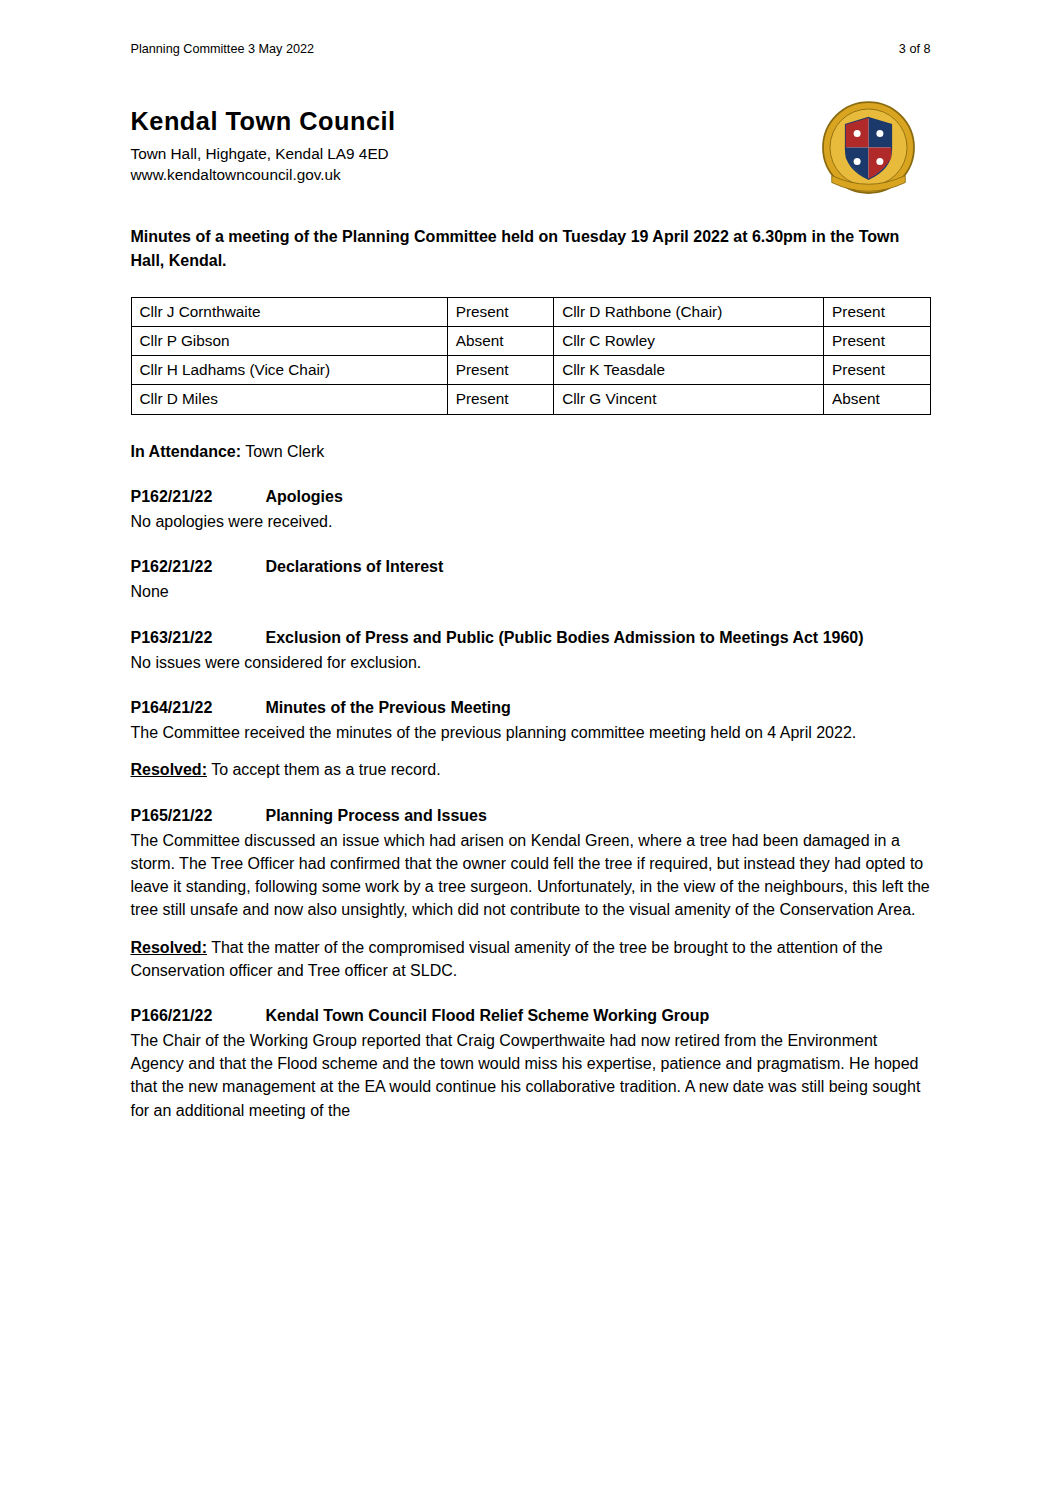Planning Committee 3 May 2022 3 of 8
Kendal Town Council
Town Hall, Highgate, Kendal LA9 4ED
www.kendaltowncouncil.gov.uk
Minutes of a meeting of the Planning Committee held on Tuesday 19 April 2022 at 6.30pm in the Town Hall, Kendal.
| Cllr J Cornthwaite | Present | Cllr D Rathbone (Chair) | Present |
| Cllr P Gibson | Absent | Cllr C Rowley | Present |
| Cllr H Ladhams (Vice Chair) | Present | Cllr K Teasdale | Present |
| Cllr D Miles | Present | Cllr G Vincent | Absent |
In Attendance: Town Clerk
P162/21/22 Apologies
No apologies were received.
P162/21/22 Declarations of Interest
None
P163/21/22 Exclusion of Press and Public (Public Bodies Admission to Meetings Act 1960)
No issues were considered for exclusion.
P164/21/22 Minutes of the Previous Meeting
The Committee received the minutes of the previous planning committee meeting held on 4 April 2022.
Resolved: To accept them as a true record.
P165/21/22 Planning Process and Issues
The Committee discussed an issue which had arisen on Kendal Green, where a tree had been damaged in a storm. The Tree Officer had confirmed that the owner could fell the tree if required, but instead they had opted to leave it standing, following some work by a tree surgeon. Unfortunately, in the view of the neighbours, this left the tree still unsafe and now also unsightly, which did not contribute to the visual amenity of the Conservation Area.
Resolved: That the matter of the compromised visual amenity of the tree be brought to the attention of the Conservation officer and Tree officer at SLDC.
P166/21/22 Kendal Town Council Flood Relief Scheme Working Group
The Chair of the Working Group reported that Craig Cowperthwaite had now retired from the Environment Agency and that the Flood scheme and the town would miss his expertise, patience and pragmatism. He hoped that the new management at the EA would continue his collaborative tradition. A new date was still being sought for an additional meeting of the